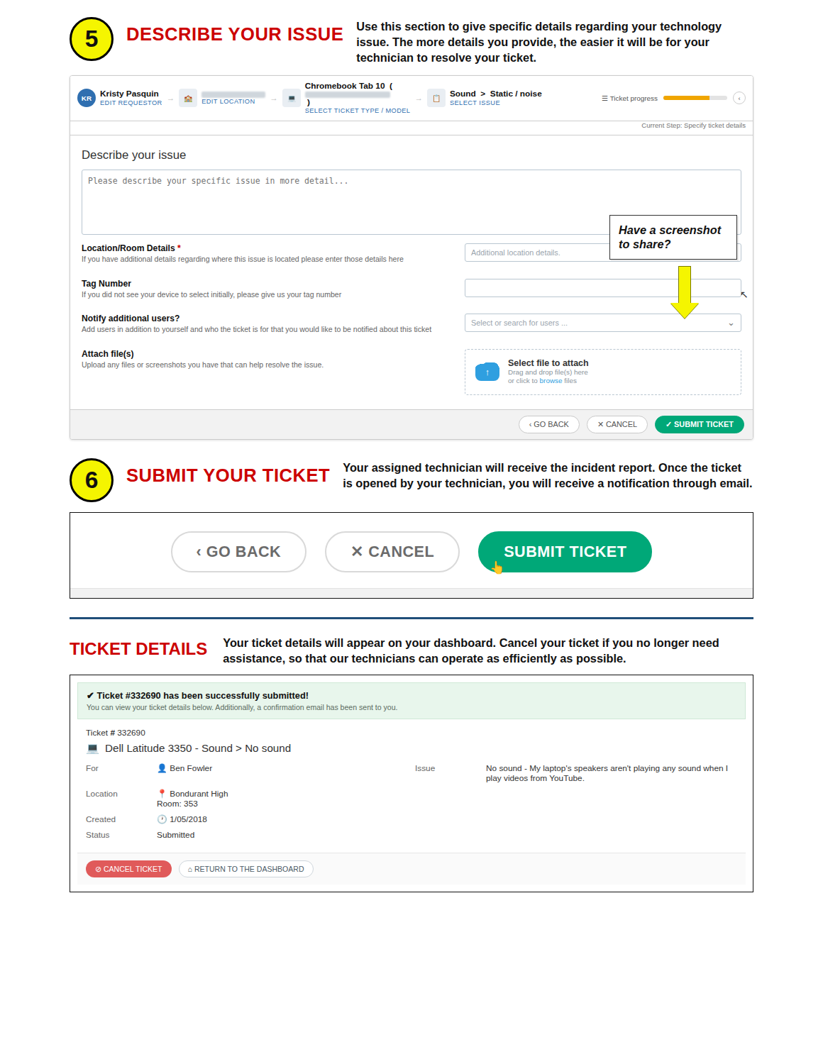5
DESCRIBE YOUR ISSUE
Use this section to give specific details regarding your technology issue. The more details you provide, the easier it will be for your technician to resolve your ticket.
KR Kristy Pasquin EDIT REQUESTOR
→
🏫 EDIT LOCATION
→
💻 Chromebook Tab 10 ( ) SELECT TICKET TYPE / MODEL
→
📋 Sound > Static / noise SELECT ISSUE
☰ Ticket progress ‹
Current Step: Specify ticket details
Describe your issue
Location/Room Details * If you have additional details regarding where this issue is located please enter those details here
Additional location details.
Tag Number If you did not see your device to select initially, please give us your tag number
Notify additional users? Add users in addition to yourself and who the ticket is for that you would like to be notified about this ticket
Select or search for users ...
Attach file(s) Upload any files or screenshots you have that can help resolve the issue.
Select file to attach Drag and drop file(s) here
or click to browse files
Have a screenshot to share?
↖
‹ GO BACK ✕ CANCEL ✓ SUBMIT TICKET
6
SUBMIT YOUR TICKET
Your assigned technician will receive the incident report. Once the ticket is opened by your technician, you will receive a notification through email.
‹ GO BACK ✕ CANCEL 👆SUBMIT TICKET
TICKET DETAILS
Your ticket details will appear on your dashboard. Cancel your ticket if you no longer need assistance, so that our technicians can operate as efficiently as possible.
✔ Ticket #332690 has been successfully submitted! You can view your ticket details below. Additionally, a confirmation email has been sent to you.
Ticket # 332690
💻 Dell Latitude 3350 - Sound > No sound
For
👤 Ben Fowler
Issue
No sound - My laptop's speakers aren't playing any sound when I play videos from YouTube.
Location
📍 Bondurant High
Room: 353
Created
🕐 1/05/2018
Status
Submitted
⊘ CANCEL TICKET ⌂ RETURN TO THE DASHBOARD